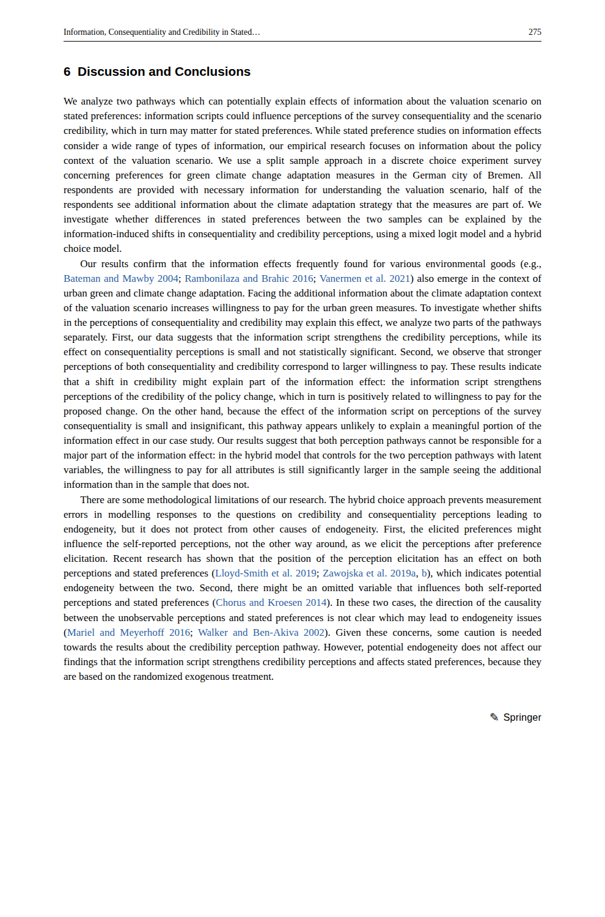Information, Consequentiality and Credibility in Stated… 275
6 Discussion and Conclusions
We analyze two pathways which can potentially explain effects of information about the valuation scenario on stated preferences: information scripts could influence perceptions of the survey consequentiality and the scenario credibility, which in turn may matter for stated preferences. While stated preference studies on information effects consider a wide range of types of information, our empirical research focuses on information about the policy context of the valuation scenario. We use a split sample approach in a discrete choice experiment survey concerning preferences for green climate change adaptation measures in the German city of Bremen. All respondents are provided with necessary information for understanding the valuation scenario, half of the respondents see additional information about the climate adaptation strategy that the measures are part of. We investigate whether differences in stated preferences between the two samples can be explained by the information-induced shifts in consequentiality and credibility perceptions, using a mixed logit model and a hybrid choice model.
Our results confirm that the information effects frequently found for various environmental goods (e.g., Bateman and Mawby 2004; Rambonilaza and Brahic 2016; Vanermen et al. 2021) also emerge in the context of urban green and climate change adaptation. Facing the additional information about the climate adaptation context of the valuation scenario increases willingness to pay for the urban green measures. To investigate whether shifts in the perceptions of consequentiality and credibility may explain this effect, we analyze two parts of the pathways separately. First, our data suggests that the information script strengthens the credibility perceptions, while its effect on consequentiality perceptions is small and not statistically significant. Second, we observe that stronger perceptions of both consequentiality and credibility correspond to larger willingness to pay. These results indicate that a shift in credibility might explain part of the information effect: the information script strengthens perceptions of the credibility of the policy change, which in turn is positively related to willingness to pay for the proposed change. On the other hand, because the effect of the information script on perceptions of the survey consequentiality is small and insignificant, this pathway appears unlikely to explain a meaningful portion of the information effect in our case study. Our results suggest that both perception pathways cannot be responsible for a major part of the information effect: in the hybrid model that controls for the two perception pathways with latent variables, the willingness to pay for all attributes is still significantly larger in the sample seeing the additional information than in the sample that does not.
There are some methodological limitations of our research. The hybrid choice approach prevents measurement errors in modelling responses to the questions on credibility and consequentiality perceptions leading to endogeneity, but it does not protect from other causes of endogeneity. First, the elicited preferences might influence the self-reported perceptions, not the other way around, as we elicit the perceptions after preference elicitation. Recent research has shown that the position of the perception elicitation has an effect on both perceptions and stated preferences (Lloyd-Smith et al. 2019; Zawojska et al. 2019a, b), which indicates potential endogeneity between the two. Second, there might be an omitted variable that influences both self-reported perceptions and stated preferences (Chorus and Kroesen 2014). In these two cases, the direction of the causality between the unobservable perceptions and stated preferences is not clear which may lead to endogeneity issues (Mariel and Meyerhoff 2016; Walker and Ben-Akiva 2002). Given these concerns, some caution is needed towards the results about the credibility perception pathway. However, potential endogeneity does not affect our findings that the information script strengthens credibility perceptions and affects stated preferences, because they are based on the randomized exogenous treatment.
✎Springer